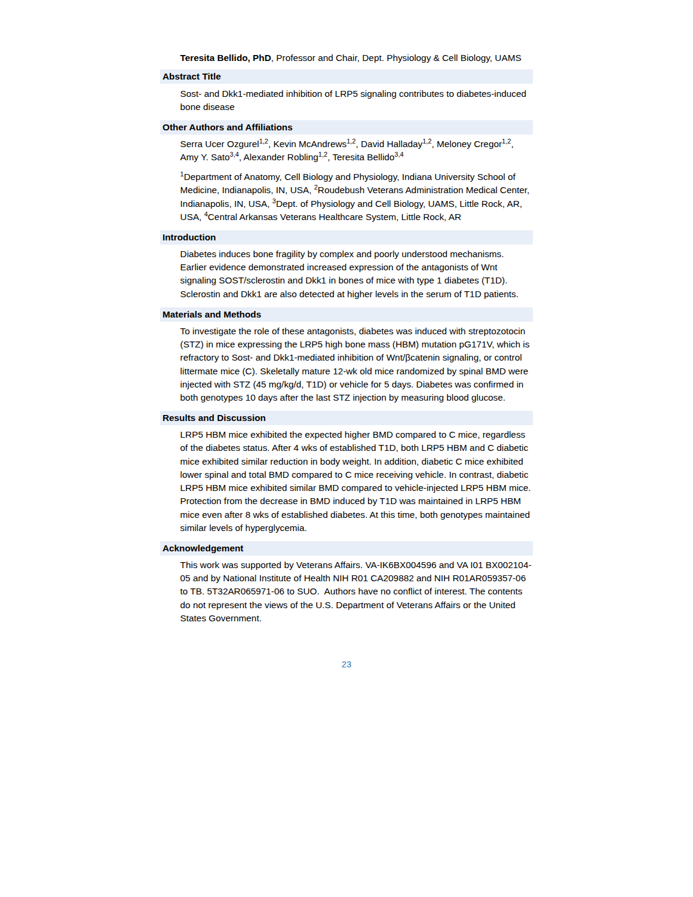Teresita Bellido, PhD, Professor and Chair, Dept. Physiology & Cell Biology, UAMS
Abstract Title
Sost- and Dkk1-mediated inhibition of LRP5 signaling contributes to diabetes-induced bone disease
Other Authors and Affiliations
Serra Ucer Ozgurel1,2, Kevin McAndrews1,2, David Halladay1,2, Meloney Cregor1,2, Amy Y. Sato3,4, Alexander Robling1,2, Teresita Bellido3,4
1Department of Anatomy, Cell Biology and Physiology, Indiana University School of Medicine, Indianapolis, IN, USA, 2Roudebush Veterans Administration Medical Center, Indianapolis, IN, USA, 3Dept. of Physiology and Cell Biology, UAMS, Little Rock, AR, USA, 4Central Arkansas Veterans Healthcare System, Little Rock, AR
Introduction
Diabetes induces bone fragility by complex and poorly understood mechanisms. Earlier evidence demonstrated increased expression of the antagonists of Wnt signaling SOST/sclerostin and Dkk1 in bones of mice with type 1 diabetes (T1D). Sclerostin and Dkk1 are also detected at higher levels in the serum of T1D patients.
Materials and Methods
To investigate the role of these antagonists, diabetes was induced with streptozotocin (STZ) in mice expressing the LRP5 high bone mass (HBM) mutation pG171V, which is refractory to Sost- and Dkk1-mediated inhibition of Wnt/βcatenin signaling, or control littermate mice (C). Skeletally mature 12-wk old mice randomized by spinal BMD were injected with STZ (45 mg/kg/d, T1D) or vehicle for 5 days. Diabetes was confirmed in both genotypes 10 days after the last STZ injection by measuring blood glucose.
Results and Discussion
LRP5 HBM mice exhibited the expected higher BMD compared to C mice, regardless of the diabetes status. After 4 wks of established T1D, both LRP5 HBM and C diabetic mice exhibited similar reduction in body weight. In addition, diabetic C mice exhibited lower spinal and total BMD compared to C mice receiving vehicle. In contrast, diabetic LRP5 HBM mice exhibited similar BMD compared to vehicle-injected LRP5 HBM mice. Protection from the decrease in BMD induced by T1D was maintained in LRP5 HBM mice even after 8 wks of established diabetes. At this time, both genotypes maintained similar levels of hyperglycemia.
Acknowledgement
This work was supported by Veterans Affairs. VA-IK6BX004596 and VA I01 BX002104-05 and by National Institute of Health NIH R01 CA209882 and NIH R01AR059357-06 to TB. 5T32AR065971-06 to SUO. Authors have no conflict of interest. The contents do not represent the views of the U.S. Department of Veterans Affairs or the United States Government.
23